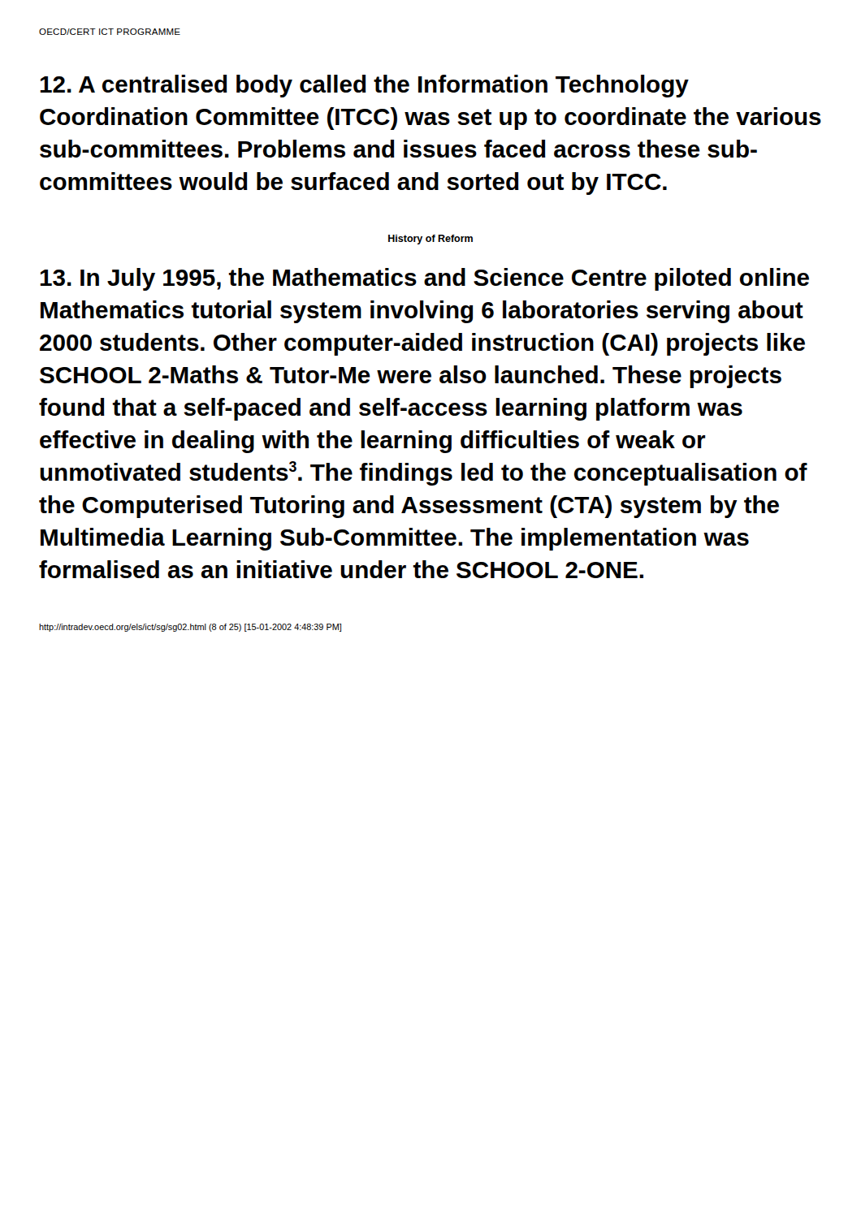OECD/CERT ICT PROGRAMME
12. A centralised body called the Information Technology Coordination Committee (ITCC) was set up to coordinate the various sub-committees. Problems and issues faced across these sub-committees would be surfaced and sorted out by ITCC.
History of Reform
13. In July 1995, the Mathematics and Science Centre piloted online Mathematics tutorial system involving 6 laboratories serving about 2000 students. Other computer-aided instruction (CAI) projects like SCHOOL 2-Maths & Tutor-Me were also launched. These projects found that a self-paced and self-access learning platform was effective in dealing with the learning difficulties of weak or unmotivated students3. The findings led to the conceptualisation of the Computerised Tutoring and Assessment (CTA) system by the Multimedia Learning Sub-Committee. The implementation was formalised as an initiative under the SCHOOL 2-ONE.
http://intradev.oecd.org/els/ict/sg/sg02.html (8 of 25) [15-01-2002 4:48:39 PM]